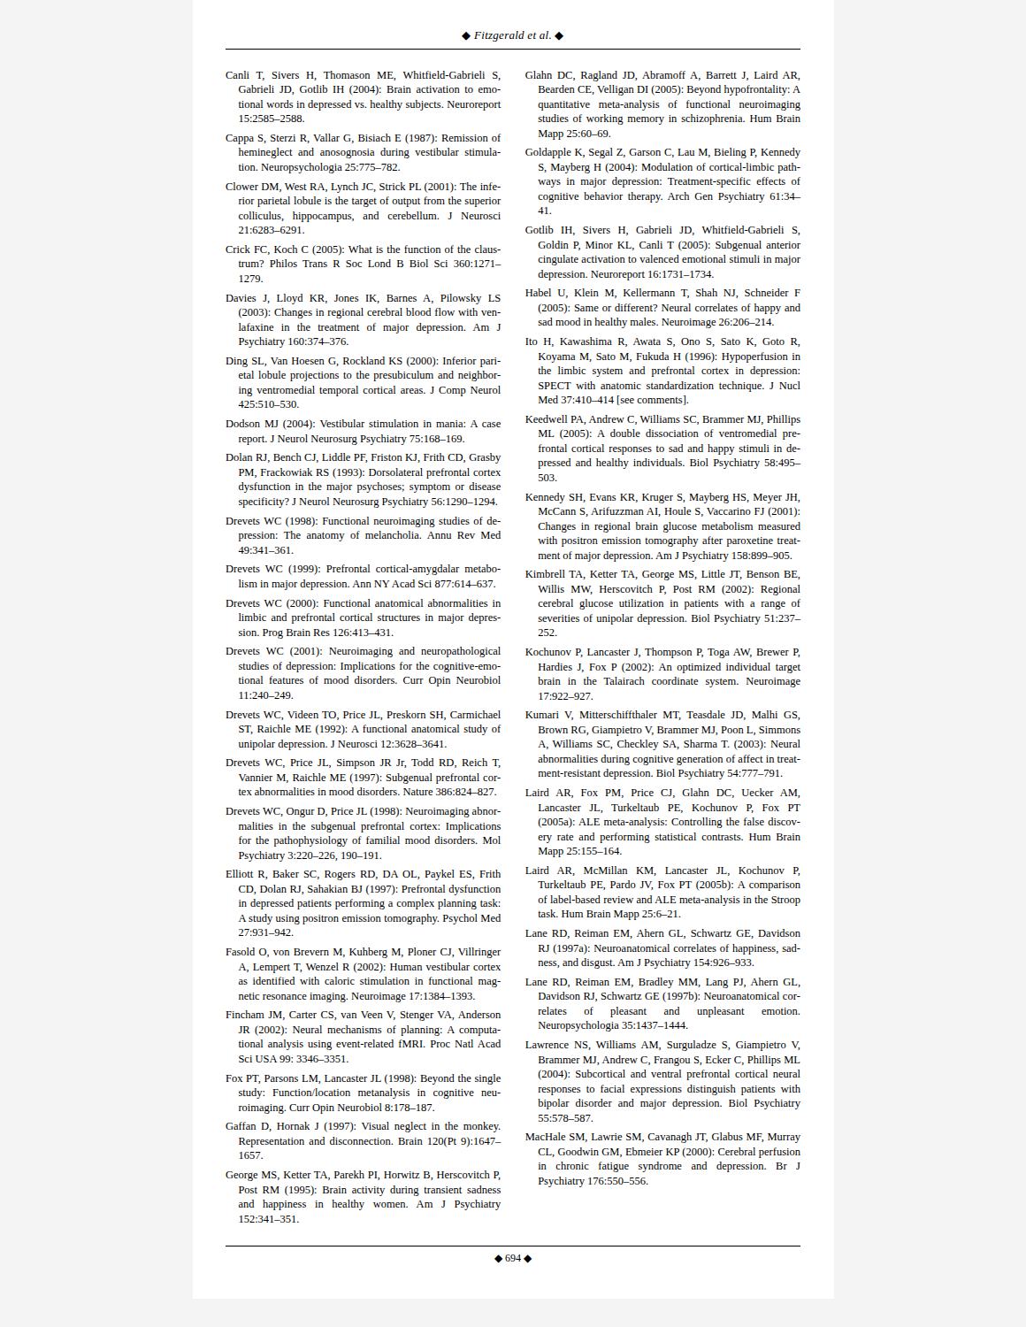◆ Fitzgerald et al. ◆
Canli T, Sivers H, Thomason ME, Whitfield-Gabrieli S, Gabrieli JD, Gotlib IH (2004): Brain activation to emotional words in depressed vs. healthy subjects. Neuroreport 15:2585–2588.
Cappa S, Sterzi R, Vallar G, Bisiach E (1987): Remission of hemineglect and anosognosia during vestibular stimulation. Neuropsychologia 25:775–782.
Clower DM, West RA, Lynch JC, Strick PL (2001): The inferior parietal lobule is the target of output from the superior colliculus, hippocampus, and cerebellum. J Neurosci 21:6283–6291.
Crick FC, Koch C (2005): What is the function of the claustrum? Philos Trans R Soc Lond B Biol Sci 360:1271–1279.
Davies J, Lloyd KR, Jones IK, Barnes A, Pilowsky LS (2003): Changes in regional cerebral blood flow with venlafaxine in the treatment of major depression. Am J Psychiatry 160:374–376.
Ding SL, Van Hoesen G, Rockland KS (2000): Inferior parietal lobule projections to the presubiculum and neighboring ventromedial temporal cortical areas. J Comp Neurol 425:510–530.
Dodson MJ (2004): Vestibular stimulation in mania: A case report. J Neurol Neurosurg Psychiatry 75:168–169.
Dolan RJ, Bench CJ, Liddle PF, Friston KJ, Frith CD, Grasby PM, Frackowiak RS (1993): Dorsolateral prefrontal cortex dysfunction in the major psychoses; symptom or disease specificity? J Neurol Neurosurg Psychiatry 56:1290–1294.
Drevets WC (1998): Functional neuroimaging studies of depression: The anatomy of melancholia. Annu Rev Med 49:341–361.
Drevets WC (1999): Prefrontal cortical-amygdalar metabolism in major depression. Ann NY Acad Sci 877:614–637.
Drevets WC (2000): Functional anatomical abnormalities in limbic and prefrontal cortical structures in major depression. Prog Brain Res 126:413–431.
Drevets WC (2001): Neuroimaging and neuropathological studies of depression: Implications for the cognitive-emotional features of mood disorders. Curr Opin Neurobiol 11:240–249.
Drevets WC, Videen TO, Price JL, Preskorn SH, Carmichael ST, Raichle ME (1992): A functional anatomical study of unipolar depression. J Neurosci 12:3628–3641.
Drevets WC, Price JL, Simpson JR Jr, Todd RD, Reich T, Vannier M, Raichle ME (1997): Subgenual prefrontal cortex abnormalities in mood disorders. Nature 386:824–827.
Drevets WC, Ongur D, Price JL (1998): Neuroimaging abnormalities in the subgenual prefrontal cortex: Implications for the pathophysiology of familial mood disorders. Mol Psychiatry 3:220–226, 190–191.
Elliott R, Baker SC, Rogers RD, DA OL, Paykel ES, Frith CD, Dolan RJ, Sahakian BJ (1997): Prefrontal dysfunction in depressed patients performing a complex planning task: A study using positron emission tomography. Psychol Med 27:931–942.
Fasold O, von Brevern M, Kuhberg M, Ploner CJ, Villringer A, Lempert T, Wenzel R (2002): Human vestibular cortex as identified with caloric stimulation in functional magnetic resonance imaging. Neuroimage 17:1384–1393.
Fincham JM, Carter CS, van Veen V, Stenger VA, Anderson JR (2002): Neural mechanisms of planning: A computational analysis using event-related fMRI. Proc Natl Acad Sci USA 99: 3346–3351.
Fox PT, Parsons LM, Lancaster JL (1998): Beyond the single study: Function/location metanalysis in cognitive neuroimaging. Curr Opin Neurobiol 8:178–187.
Gaffan D, Hornak J (1997): Visual neglect in the monkey. Representation and disconnection. Brain 120(Pt 9):1647–1657.
George MS, Ketter TA, Parekh PI, Horwitz B, Herscovitch P, Post RM (1995): Brain activity during transient sadness and happiness in healthy women. Am J Psychiatry 152:341–351.
Glahn DC, Ragland JD, Abramoff A, Barrett J, Laird AR, Bearden CE, Velligan DI (2005): Beyond hypofrontality: A quantitative meta-analysis of functional neuroimaging studies of working memory in schizophrenia. Hum Brain Mapp 25:60–69.
Goldapple K, Segal Z, Garson C, Lau M, Bieling P, Kennedy S, Mayberg H (2004): Modulation of cortical-limbic pathways in major depression: Treatment-specific effects of cognitive behavior therapy. Arch Gen Psychiatry 61:34–41.
Gotlib IH, Sivers H, Gabrieli JD, Whitfield-Gabrieli S, Goldin P, Minor KL, Canli T (2005): Subgenual anterior cingulate activation to valenced emotional stimuli in major depression. Neuroreport 16:1731–1734.
Habel U, Klein M, Kellermann T, Shah NJ, Schneider F (2005): Same or different? Neural correlates of happy and sad mood in healthy males. Neuroimage 26:206–214.
Ito H, Kawashima R, Awata S, Ono S, Sato K, Goto R, Koyama M, Sato M, Fukuda H (1996): Hypoperfusion in the limbic system and prefrontal cortex in depression: SPECT with anatomic standardization technique. J Nucl Med 37:410–414 [see comments].
Keedwell PA, Andrew C, Williams SC, Brammer MJ, Phillips ML (2005): A double dissociation of ventromedial prefrontal cortical responses to sad and happy stimuli in depressed and healthy individuals. Biol Psychiatry 58:495–503.
Kennedy SH, Evans KR, Kruger S, Mayberg HS, Meyer JH, McCann S, Arifuzzman AI, Houle S, Vaccarino FJ (2001): Changes in regional brain glucose metabolism measured with positron emission tomography after paroxetine treatment of major depression. Am J Psychiatry 158:899–905.
Kimbrell TA, Ketter TA, George MS, Little JT, Benson BE, Willis MW, Herscovitch P, Post RM (2002): Regional cerebral glucose utilization in patients with a range of severities of unipolar depression. Biol Psychiatry 51:237–252.
Kochunov P, Lancaster J, Thompson P, Toga AW, Brewer P, Hardies J, Fox P (2002): An optimized individual target brain in the Talairach coordinate system. Neuroimage 17:922–927.
Kumari V, Mitterschiffthaler MT, Teasdale JD, Malhi GS, Brown RG, Giampietro V, Brammer MJ, Poon L, Simmons A, Williams SC, Checkley SA, Sharma T. (2003): Neural abnormalities during cognitive generation of affect in treatment-resistant depression. Biol Psychiatry 54:777–791.
Laird AR, Fox PM, Price CJ, Glahn DC, Uecker AM, Lancaster JL, Turkeltaub PE, Kochunov P, Fox PT (2005a): ALE meta-analysis: Controlling the false discovery rate and performing statistical contrasts. Hum Brain Mapp 25:155–164.
Laird AR, McMillan KM, Lancaster JL, Kochunov P, Turkeltaub PE, Pardo JV, Fox PT (2005b): A comparison of label-based review and ALE meta-analysis in the Stroop task. Hum Brain Mapp 25:6–21.
Lane RD, Reiman EM, Ahern GL, Schwartz GE, Davidson RJ (1997a): Neuroanatomical correlates of happiness, sadness, and disgust. Am J Psychiatry 154:926–933.
Lane RD, Reiman EM, Bradley MM, Lang PJ, Ahern GL, Davidson RJ, Schwartz GE (1997b): Neuroanatomical correlates of pleasant and unpleasant emotion. Neuropsychologia 35:1437–1444.
Lawrence NS, Williams AM, Surguladze S, Giampietro V, Brammer MJ, Andrew C, Frangou S, Ecker C, Phillips ML (2004): Subcortical and ventral prefrontal cortical neural responses to facial expressions distinguish patients with bipolar disorder and major depression. Biol Psychiatry 55:578–587.
MacHale SM, Lawrie SM, Cavanagh JT, Glabus MF, Murray CL, Goodwin GM, Ebmeier KP (2000): Cerebral perfusion in chronic fatigue syndrome and depression. Br J Psychiatry 176:550–556.
◆ 694 ◆